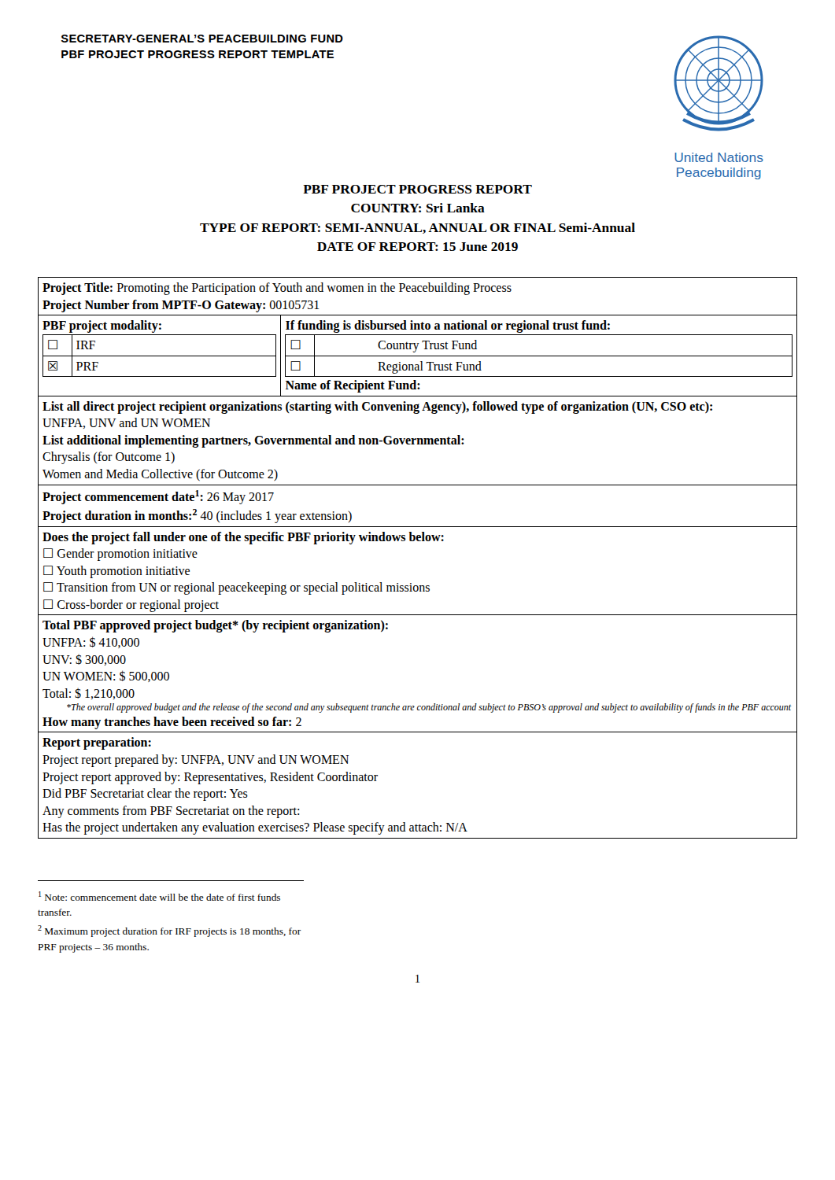United Nations
Peacebuilding
SECRETARY-GENERAL’S PEACEBUILDING FUND
PBF PROJECT PROGRESS REPORT TEMPLATE
PBF PROJECT PROGRESS REPORT
COUNTRY: Sri Lanka
TYPE OF REPORT: SEMI-ANNUAL, ANNUAL OR FINAL Semi-Annual
DATE OF REPORT: 15 June 2019
| Project Title: Promoting the Participation of Youth and women in the Peacebuilding Process Project Number from MPTF-O Gateway: 00105731 |
| PBF project modality: / ☐ / IRF / / ☒ / PRF / | If funding is disbursed into a national or regional trust fund: / ☐ / Country Trust Fund / / ☐ / Regional Trust Fund / Name of Recipient Fund: |
| List all direct project recipient organizations (starting with Convening Agency), followed type of organization (UN, CSO etc): UNFPA, UNV and UN WOMEN List additional implementing partners, Governmental and non-Governmental: Chrysalis (for Outcome 1) Women and Media Collective (for Outcome 2) |
| Project commencement date 1 : 26 May 2017 Project duration in months: 2 40 (includes 1 year extension) |
| Does the project fall under one of the specific PBF priority windows below: ☐ Gender promotion initiative ☐ Youth promotion initiative ☐ Transition from UN or regional peacekeeping or special political missions ☐ Cross-border or regional project |
| Total PBF approved project budget* (by recipient organization): UNFPA: $ 410,000 UNV: $ 300,000 UN WOMEN: $ 500,000 Total: $ 1,210,000 *The overall approved budget and the release of the second and any subsequent tranche are conditional and subject to PBSO’s approval and subject to availability of funds in the PBF account How many tranches have been received so far: 2 |
| Report preparation: Project report prepared by: UNFPA, UNV and UN WOMEN Project report approved by: Representatives, Resident Coordinator Did PBF Secretariat clear the report: Yes Any comments from PBF Secretariat on the report: Has the project undertaken any evaluation exercises? Please specify and attach: N/A |
1 Note: commencement date will be the date of first funds transfer.
2 Maximum project duration for IRF projects is 18 months, for PRF projects – 36 months.
1